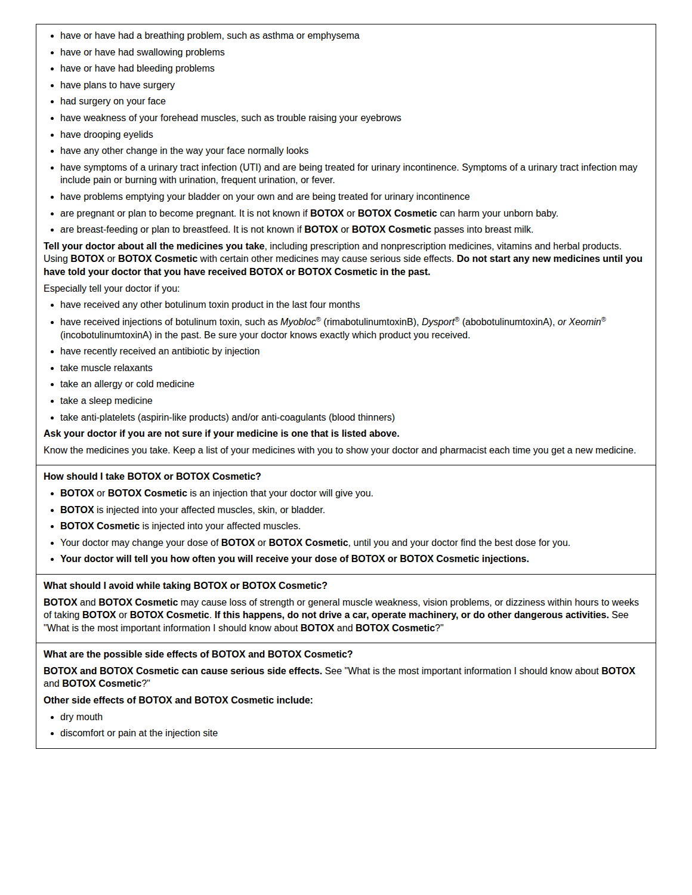have or have had a breathing problem, such as asthma or emphysema
have or have had swallowing problems
have or have had bleeding problems
have plans to have surgery
had surgery on your face
have weakness of your forehead muscles, such as trouble raising your eyebrows
have drooping eyelids
have any other change in the way your face normally looks
have symptoms of a urinary tract infection (UTI) and are being treated for urinary incontinence. Symptoms of a urinary tract infection may include pain or burning with urination, frequent urination, or fever.
have problems emptying your bladder on your own and are being treated for urinary incontinence
are pregnant or plan to become pregnant. It is not known if BOTOX or BOTOX Cosmetic can harm your unborn baby.
are breast-feeding or plan to breastfeed. It is not known if BOTOX or BOTOX Cosmetic passes into breast milk.
Tell your doctor about all the medicines you take, including prescription and nonprescription medicines, vitamins and herbal products. Using BOTOX or BOTOX Cosmetic with certain other medicines may cause serious side effects. Do not start any new medicines until you have told your doctor that you have received BOTOX or BOTOX Cosmetic in the past.
Especially tell your doctor if you:
have received any other botulinum toxin product in the last four months
have received injections of botulinum toxin, such as Myobloc® (rimabotulinumtoxinB), Dysport® (abobotulinumtoxinA), or Xeomin® (incobotulinumtoxinA) in the past. Be sure your doctor knows exactly which product you received.
have recently received an antibiotic by injection
take muscle relaxants
take an allergy or cold medicine
take a sleep medicine
take anti-platelets (aspirin-like products) and/or anti-coagulants (blood thinners)
Ask your doctor if you are not sure if your medicine is one that is listed above.
Know the medicines you take. Keep a list of your medicines with you to show your doctor and pharmacist each time you get a new medicine.
How should I take BOTOX or BOTOX Cosmetic?
BOTOX or BOTOX Cosmetic is an injection that your doctor will give you.
BOTOX is injected into your affected muscles, skin, or bladder.
BOTOX Cosmetic is injected into your affected muscles.
Your doctor may change your dose of BOTOX or BOTOX Cosmetic, until you and your doctor find the best dose for you.
Your doctor will tell you how often you will receive your dose of BOTOX or BOTOX Cosmetic injections.
What should I avoid while taking BOTOX or BOTOX Cosmetic?
BOTOX and BOTOX Cosmetic may cause loss of strength or general muscle weakness, vision problems, or dizziness within hours to weeks of taking BOTOX or BOTOX Cosmetic. If this happens, do not drive a car, operate machinery, or do other dangerous activities. See "What is the most important information I should know about BOTOX and BOTOX Cosmetic?"
What are the possible side effects of BOTOX and BOTOX Cosmetic?
BOTOX and BOTOX Cosmetic can cause serious side effects. See "What is the most important information I should know about BOTOX and BOTOX Cosmetic?"
Other side effects of BOTOX and BOTOX Cosmetic include:
dry mouth
discomfort or pain at the injection site